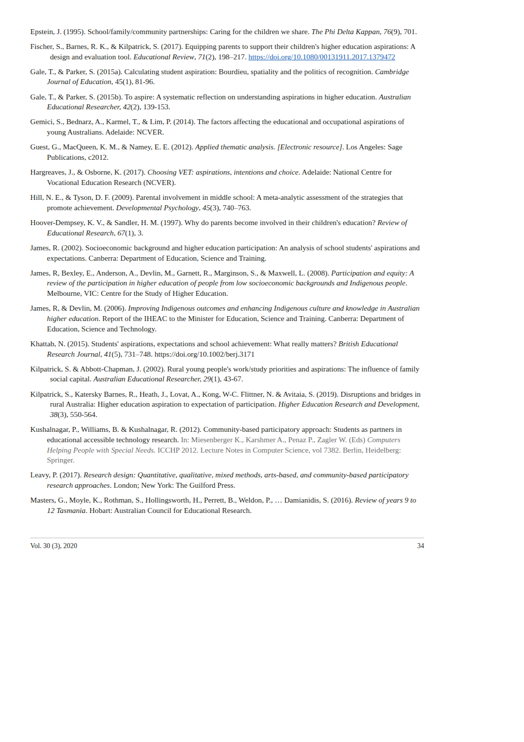Epstein, J. (1995). School/family/community partnerships: Caring for the children we share. The Phi Delta Kappan, 76(9), 701.
Fischer, S., Barnes, R. K., & Kilpatrick, S. (2017). Equipping parents to support their children's higher education aspirations: A design and evaluation tool. Educational Review, 71(2), 198–217. https://doi.org/10.1080/00131911.2017.1379472
Gale, T., & Parker, S. (2015a). Calculating student aspiration: Bourdieu, spatiality and the politics of recognition. Cambridge Journal of Education, 45(1), 81-96.
Gale, T., & Parker, S. (2015b). To aspire: A systematic reflection on understanding aspirations in higher education. Australian Educational Researcher, 42(2), 139-153.
Gemici, S., Bednarz, A., Karmel, T., & Lim, P. (2014). The factors affecting the educational and occupational aspirations of young Australians. Adelaide: NCVER.
Guest, G., MacQueen, K. M., & Namey, E. E. (2012). Applied thematic analysis. [Electronic resource]. Los Angeles: Sage Publications, c2012.
Hargreaves, J., & Osborne, K. (2017). Choosing VET: aspirations, intentions and choice. Adelaide: National Centre for Vocational Education Research (NCVER).
Hill, N. E., & Tyson, D. F. (2009). Parental involvement in middle school: A meta-analytic assessment of the strategies that promote achievement. Developmental Psychology, 45(3), 740–763.
Hoover-Dempsey, K. V., & Sandler, H. M. (1997). Why do parents become involved in their children's education? Review of Educational Research, 67(1), 3.
James, R. (2002). Socioeconomic background and higher education participation: An analysis of school students' aspirations and expectations. Canberra: Department of Education, Science and Training.
James, R, Bexley, E., Anderson, A., Devlin, M., Garnett, R., Marginson, S., & Maxwell, L. (2008). Participation and equity: A review of the participation in higher education of people from low socioeconomic backgrounds and Indigenous people. Melbourne, VIC: Centre for the Study of Higher Education.
James, R, & Devlin, M. (2006). Improving Indigenous outcomes and enhancing Indigenous culture and knowledge in Australian higher education. Report of the IHEAC to the Minister for Education, Science and Training. Canberra: Department of Education, Science and Technology.
Khattab, N. (2015). Students' aspirations, expectations and school achievement: What really matters? British Educational Research Journal, 41(5), 731–748. https://doi.org/10.1002/berj.3171
Kilpatrick, S. & Abbott-Chapman, J. (2002). Rural young people's work/study priorities and aspirations: The influence of family social capital. Australian Educational Researcher, 29(1), 43-67.
Kilpatrick, S., Katersky Barnes, R., Heath, J., Lovat, A., Kong, W-C. Flittner, N. & Avitaia, S. (2019). Disruptions and bridges in rural Australia: Higher education aspiration to expectation of participation. Higher Education Research and Development, 38(3), 550-564.
Kushalnagar, P., Williams, B. & Kushalnagar, R. (2012). Community-based participatory approach: Students as partners in educational accessible technology research. In: Miesenberger K., Karshmer A., Penaz P., Zagler W. (Eds) Computers Helping People with Special Needs. ICCHP 2012. Lecture Notes in Computer Science, vol 7382. Berlin, Heidelberg: Springer.
Leavy, P. (2017). Research design: Quantitative, qualitative, mixed methods, arts-based, and community-based participatory research approaches. London; New York: The Guilford Press.
Masters, G., Moyle, K., Rothman, S., Hollingsworth, H., Perrett, B., Weldon, P., … Damianidis, S. (2016). Review of years 9 to 12 Tasmania. Hobart: Australian Council for Educational Research.
Vol. 30 (3), 2020 34